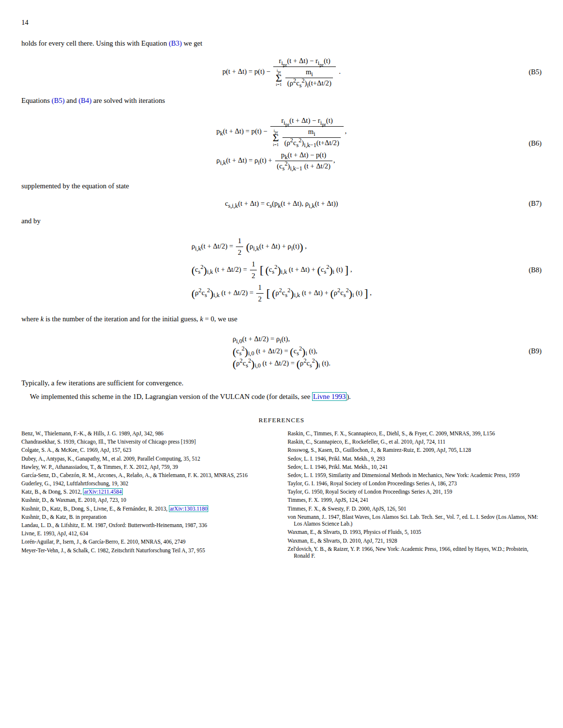14
holds for every cell there. Using this with Equation (B3) we get
p(t + Δt) = p(t) − ripr(t + Δt) − ripr(t) ipr Σi=1 mi (ρ2cs2)i(t+Δt/2) .
(B5)
Equations (B5) and (B4) are solved with iterations
pk(t + Δt) = p(t) − ripr(t + Δt) − ripr(t) ipr Σi=1 mi (ρ2cs2)i,k−1(t+Δt/2) , ρi,k(t + Δt) = ρi(t) + pk(t + Δt) − p(t) (cs2)i,k−1 (t + Δt/2) ,
(B6)
supplemented by the equation of state
cs,i,k(t + Δt) = cs(pk(t + Δt), ρi,k(t + Δt))
(B7)
and by
ρi,k(t + Δt/2) = 12 (ρi,k(t + Δt) + ρi(t)) , (cs2)i,k (t + Δt/2) = 12 [ (cs2)i,k (t + Δt) + (cs2)i (t) ] , (ρ2cs2)i,k (t + Δt/2) = 12 [ (ρ2cs2)i,k (t + Δt) + (ρ2cs2)i (t) ] ,
(B8)
where k is the number of the iteration and for the initial guess, k = 0, we use
ρi,0(t + Δt/2) = ρi(t), (cs2)i,0 (t + Δt/2) = (cs2)i (t), (ρ2cs2)i,0 (t + Δt/2) = (ρ2cs2)i (t).
(B9)
Typically, a few iterations are sufficient for convergence.
We implemented this scheme in the 1D, Lagrangian version of the VULCAN code (for details, see Livne 1993).
REFERENCES
Benz, W., Thielemann, F.-K., & Hills, J. G. 1989, ApJ, 342, 986
Chandrasekhar, S. 1939, Chicago, Ill., The University of Chicago press [1939]
Colgate, S. A., & McKee, C. 1969, ApJ, 157, 623
Dubey, A., Antypas, K., Ganapathy, M., et al. 2009, Parallel Computing, 35, 512
Hawley, W. P., Athanassiadou, T., & Timmes, F. X. 2012, ApJ, 759, 39
García-Senz, D., Cabezón, R. M., Arcones, A., Relaño, A., & Thielemann, F. K. 2013, MNRAS, 2516
Guderley, G., 1942, Luftfahrtforschung, 19, 302
Katz, B., & Dong, S. 2012, arXiv:1211.4584
Kushnir, D., & Waxman, E. 2010, ApJ, 723, 10
Kushnir, D., Katz, B., Dong, S., Livne, E., & Fernández, R. 2013, arXiv:1303.1180
Kushnir, D., & Katz, B. in preparation
Landau, L. D., & Lifshitz, E. M. 1987, Oxford: Butterworth-Heinemann, 1987, 336
Livne, E. 1993, ApJ, 412, 634
Lorén-Aguilar, P., Isern, J., & García-Berro, E. 2010, MNRAS, 406, 2749
Meyer-Ter-Vehn, J., & Schalk, C. 1982, Zeitschrift Naturforschung Teil A, 37, 955
Raskin, C., Timmes, F. X., Scannapieco, E., Diehl, S., & Fryer, C. 2009, MNRAS, 399, L156
Raskin, C., Scannapieco, E., Rockefeller, G., et al. 2010, ApJ, 724, 111
Rosswog, S., Kasen, D., Guillochon, J., & Ramirez-Ruiz, E. 2009, ApJ, 705, L128
Sedov, L. I. 1946, Prikl. Mat. Mekh., 9, 293
Sedov, L. I. 1946, Prikl. Mat. Mekh., 10, 241
Sedov, L. I. 1959, Similarity and Dimensional Methods in Mechanics, New York: Academic Press, 1959
Taylor, G. I. 1946, Royal Society of London Proceedings Series A, 186, 273
Taylor, G. 1950, Royal Society of London Proceedings Series A, 201, 159
Timmes, F. X. 1999, ApJS, 124, 241
Timmes, F. X., & Swesty, F. D. 2000, ApJS, 126, 501
von Neumann, J.. 1947, Blast Waves, Los Alamos Sci. Lab. Tech. Ser., Vol. 7, ed. L. I. Sedov (Los Alamos, NM: Los Alamos Science Lab.)
Waxman, E., & Shvarts, D. 1993, Physics of Fluids, 5, 1035
Waxman, E., & Shvarts, D. 2010, ApJ, 721, 1928
Zel'dovich, Y. B., & Raizer, Y. P. 1966, New York: Academic Press, 1966, edited by Hayes, W.D.; Probstein, Ronald F.